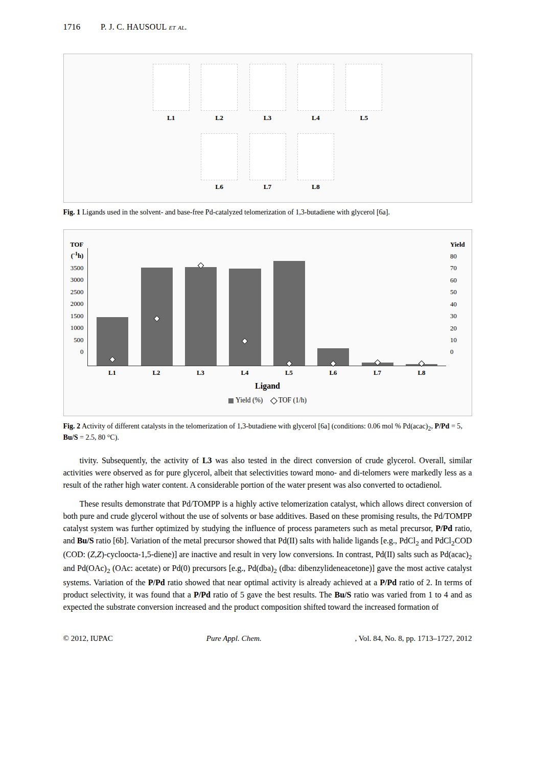1716 P. J. C. HAUSOUL et al.
L1
L2
L3
L4
L5
L6
L7
L8
Fig. 1 Ligands used in the solvent- and base-free Pd-catalyzed telomerization of 1,3-butadiene with glycerol [6a].
TOF
(-1h) 3500 3000 2500 2000 1500 1000 500 0
Yield 80 70 60 50 40 30 20 10 0
L1 L2 L3 L4 L5 L6 L7 L8
Ligand
Yield (%) TOF (1/h)
Fig. 2 Activity of different catalysts in the telomerization of 1,3-butadiene with glycerol [6a] (conditions: 0.06 mol % Pd(acac)2, P/Pd = 5, Bu/S = 2.5, 80 °C).
tivity. Subsequently, the activity of L3 was also tested in the direct conversion of crude glycerol. Overall, similar activities were observed as for pure glycerol, albeit that selectivities toward mono- and di-telomers were markedly less as a result of the rather high water content. A considerable portion of the water present was also converted to octadienol.
These results demonstrate that Pd/TOMPP is a highly active telomerization catalyst, which allows direct conversion of both pure and crude glycerol without the use of solvents or base additives. Based on these promising results, the Pd/TOMPP catalyst system was further optimized by studying the influence of process parameters such as metal precursor, P/Pd ratio, and Bu/S ratio [6b]. Variation of the metal precursor showed that Pd(II) salts with halide ligands [e.g., PdCl2 and PdCl2COD (COD: (Z,Z)-cycloocta-1,5-diene)] are inactive and result in very low conversions. In contrast, Pd(II) salts such as Pd(acac)2 and Pd(OAc)2 (OAc: acetate) or Pd(0) precursors [e.g., Pd(dba)2 (dba: dibenzylideneacetone)] gave the most active catalyst systems. Variation of the P/Pd ratio showed that near optimal activity is already achieved at a P/Pd ratio of 2. In terms of product selectivity, it was found that a P/Pd ratio of 5 gave the best results. The Bu/S ratio was varied from 1 to 4 and as expected the substrate conversion increased and the product composition shifted toward the increased formation of
© 2012, IUPAC Pure Appl. Chem., Vol. 84, No. 8, pp. 1713–1727, 2012